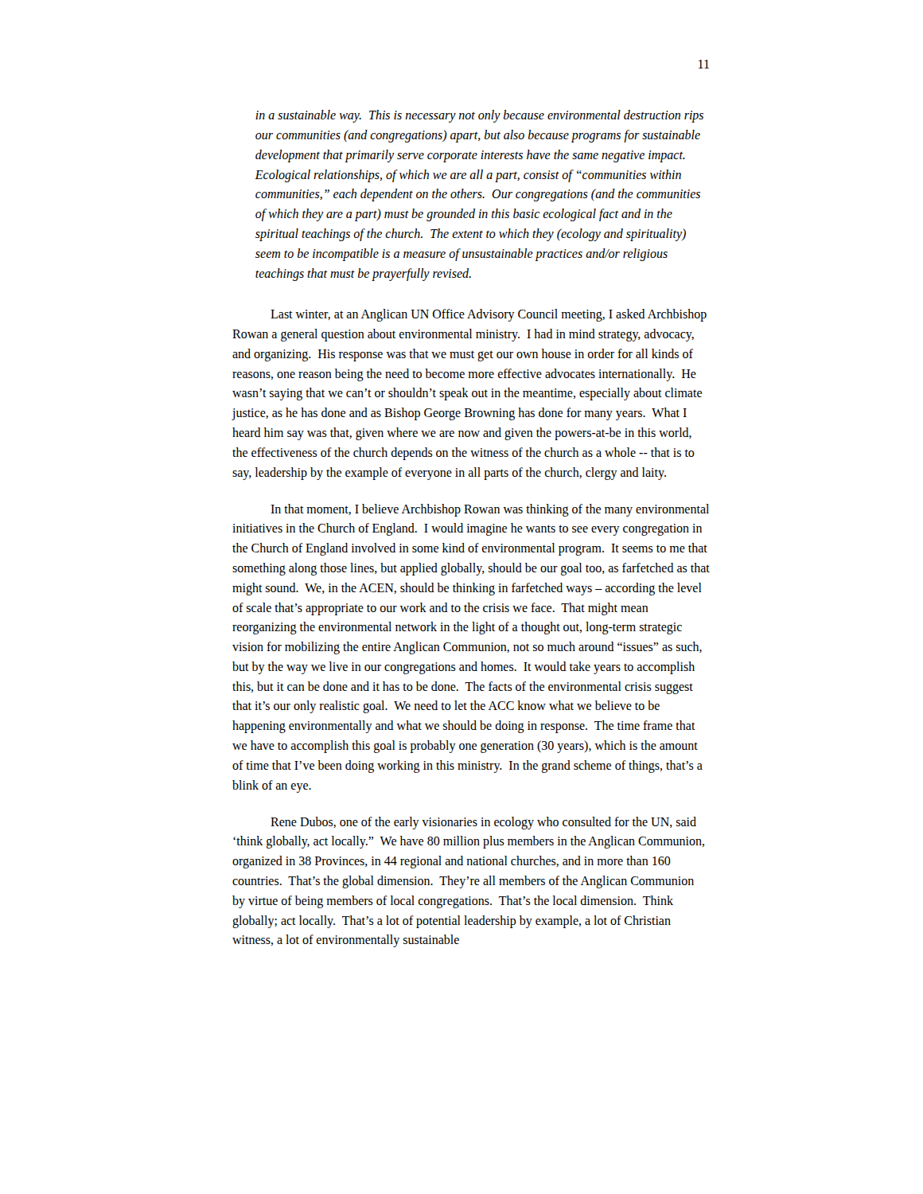11
in a sustainable way. This is necessary not only because environmental destruction rips our communities (and congregations) apart, but also because programs for sustainable development that primarily serve corporate interests have the same negative impact. Ecological relationships, of which we are all a part, consist of “communities within communities,” each dependent on the others. Our congregations (and the communities of which they are a part) must be grounded in this basic ecological fact and in the spiritual teachings of the church. The extent to which they (ecology and spirituality) seem to be incompatible is a measure of unsustainable practices and/or religious teachings that must be prayerfully revised.
Last winter, at an Anglican UN Office Advisory Council meeting, I asked Archbishop Rowan a general question about environmental ministry. I had in mind strategy, advocacy, and organizing. His response was that we must get our own house in order for all kinds of reasons, one reason being the need to become more effective advocates internationally. He wasn’t saying that we can’t or shouldn’t speak out in the meantime, especially about climate justice, as he has done and as Bishop George Browning has done for many years. What I heard him say was that, given where we are now and given the powers-at-be in this world, the effectiveness of the church depends on the witness of the church as a whole -- that is to say, leadership by the example of everyone in all parts of the church, clergy and laity.
In that moment, I believe Archbishop Rowan was thinking of the many environmental initiatives in the Church of England. I would imagine he wants to see every congregation in the Church of England involved in some kind of environmental program. It seems to me that something along those lines, but applied globally, should be our goal too, as farfetched as that might sound. We, in the ACEN, should be thinking in farfetched ways – according the level of scale that’s appropriate to our work and to the crisis we face. That might mean reorganizing the environmental network in the light of a thought out, long-term strategic vision for mobilizing the entire Anglican Communion, not so much around “issues” as such, but by the way we live in our congregations and homes. It would take years to accomplish this, but it can be done and it has to be done. The facts of the environmental crisis suggest that it’s our only realistic goal. We need to let the ACC know what we believe to be happening environmentally and what we should be doing in response. The time frame that we have to accomplish this goal is probably one generation (30 years), which is the amount of time that I’ve been doing working in this ministry. In the grand scheme of things, that’s a blink of an eye.
Rene Dubos, one of the early visionaries in ecology who consulted for the UN, said ‘think globally, act locally.” We have 80 million plus members in the Anglican Communion, organized in 38 Provinces, in 44 regional and national churches, and in more than 160 countries. That’s the global dimension. They’re all members of the Anglican Communion by virtue of being members of local congregations. That’s the local dimension. Think globally; act locally. That’s a lot of potential leadership by example, a lot of Christian witness, a lot of environmentally sustainable